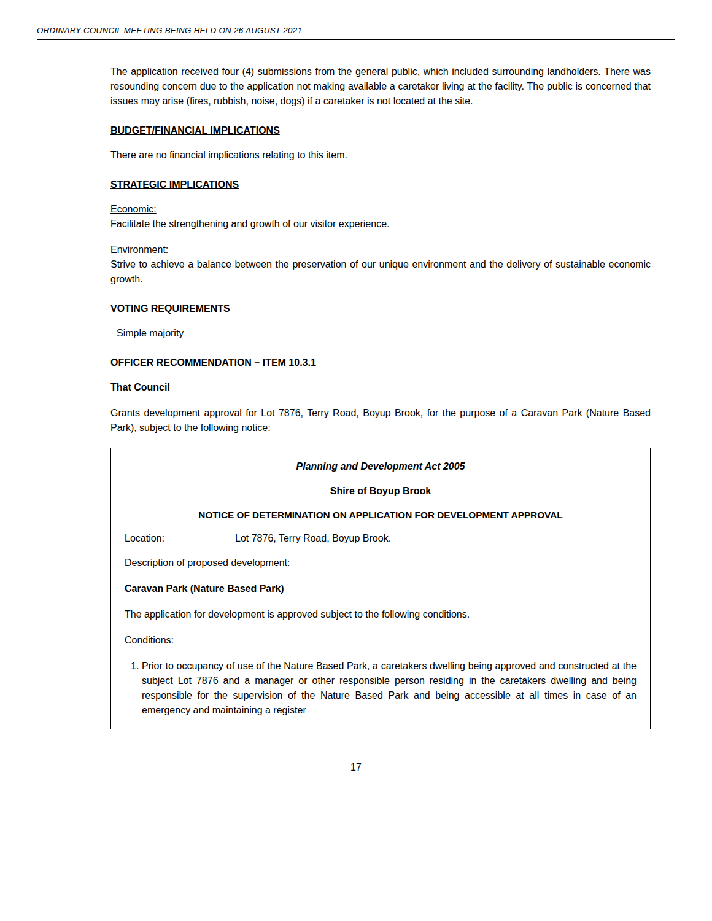Ordinary Council Meeting being held on 26 August 2021
The application received four (4) submissions from the general public, which included surrounding landholders. There was resounding concern due to the application not making available a caretaker living at the facility. The public is concerned that issues may arise (fires, rubbish, noise, dogs) if a caretaker is not located at the site.
BUDGET/FINANCIAL IMPLICATIONS
There are no financial implications relating to this item.
STRATEGIC IMPLICATIONS
Economic:
Facilitate the strengthening and growth of our visitor experience.
Environment:
Strive to achieve a balance between the preservation of our unique environment and the delivery of sustainable economic growth.
VOTING REQUIREMENTS
Simple majority
OFFICER RECOMMENDATION – ITEM 10.3.1
That Council
Grants development approval for Lot 7876, Terry Road, Boyup Brook, for the purpose of a Caravan Park (Nature Based Park), subject to the following notice:
Planning and Development Act 2005
Shire of Boyup Brook
NOTICE OF DETERMINATION ON APPLICATION FOR DEVELOPMENT APPROVAL
Location: Lot 7876, Terry Road, Boyup Brook.
Description of proposed development:
Caravan Park (Nature Based Park)
The application for development is approved subject to the following conditions.
Conditions:
Prior to occupancy of use of the Nature Based Park, a caretakers dwelling being approved and constructed at the subject Lot 7876 and a manager or other responsible person residing in the caretakers dwelling and being responsible for the supervision of the Nature Based Park and being accessible at all times in case of an emergency and maintaining a register
17